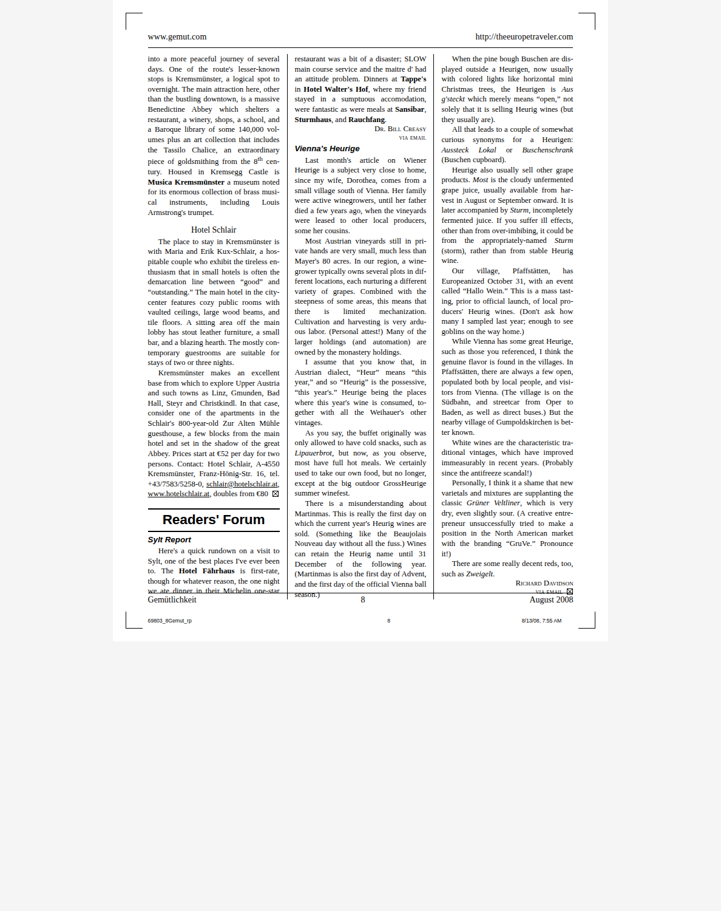www.gemut.com
http://theeuropetraveler.com
into a more peaceful journey of several days. One of the route's lesser-known stops is Kremsmünster, a logical spot to overnight. The main attraction here, other than the bustling downtown, is a massive Benedictine Abbey which shelters a restaurant, a winery, shops, a school, and a Baroque library of some 140,000 volumes plus an art collection that includes the Tassilo Chalice, an extraordinary piece of goldsmithing from the 8th century. Housed in Kremsegg Castle is Musica Kremsmünster a museum noted for its enormous collection of brass musical instruments, including Louis Armstrong's trumpet.
Hotel Schlair
The place to stay in Kremsmünster is with Maria and Erik Kux-Schlair, a hospitable couple who exhibit the tireless enthusiasm that in small hotels is often the demarcation line between “good” and “outstanding.” The main hotel in the city-center features cozy public rooms with vaulted ceilings, large wood beams, and tile floors. A sitting area off the main lobby has stout leather furniture, a small bar, and a blazing hearth. The mostly contemporary guestrooms are suitable for stays of two or three nights.
Kremsmünster makes an excellent base from which to explore Upper Austria and such towns as Linz, Gmunden, Bad Hall, Steyr and Christkindl. In that case, consider one of the apartments in the Schlair's 800-year-old Zur Alten Mühle guesthouse, a few blocks from the main hotel and set in the shadow of the great Abbey. Prices start at €52 per day for two persons. Contact: Hotel Schlair, A-4550 Kremsmünster, Franz-Hönig-Str. 16, tel. +43/7583/5258-0, schlair@hotelschlair.at, www.hotelschlair.at, doubles from €80
Readers' Forum
Sylt Report
Here's a quick rundown on a visit to Sylt, one of the best places I've ever been to. The Hotel Fährhaus is first-rate, though for whatever reason, the one night we ate dinner in their Michelin one-star restaurant was a bit of a disaster; SLOW main course service and the maitre d' had an attitude problem. Dinners at Tappe's in Hotel Walter's Hof, where my friend stayed in a sumptuous accomodation, were fantastic as were meals at Sansibar, Sturmhaus, and Rauchfang.
Dr. Bill Creasy via email
Vienna's Heurige
Last month's article on Wiener Heurige is a subject very close to home, since my wife, Dorothea, comes from a small village south of Vienna. Her family were active winegrowers, until her father died a few years ago, when the vineyards were leased to other local producers, some her cousins.
Most Austrian vineyards still in private hands are very small, much less than Mayer's 80 acres. In our region, a winegrower typically owns several plots in different locations, each nurturing a different variety of grapes. Combined with the steepness of some areas, this means that there is limited mechanization. Cultivation and harvesting is very arduous labor. (Personal attest!) Many of the larger holdings (and automation) are owned by the monastery holdings.
I assume that you know that, in Austrian dialect, “Heur” means “this year,” and so “Heurig” is the possessive, “this year's.” Heurige being the places where this year's wine is consumed, together with all the Weihauer's other vintages.
As you say, the buffet originally was only allowed to have cold snacks, such as Lipauerbrot, but now, as you observe, most have full hot meals. We certainly used to take our own food, but no longer, except at the big outdoor GrossHeurige summer winefest.
There is a misunderstanding about Martinmas. This is really the first day on which the current year's Heurig wines are sold. (Something like the Beaujolais Nouveau day without all the fuss.) Wines can retain the Heurig name until 31 December of the following year. (Martinmas is also the first day of Advent, and the first day of the official Vienna ball season.)
When the pine bough Buschen are displayed outside a Heurigen, now usually with colored lights like horizontal mini Christmas trees, the Heurigen is Aus g'steckt which merely means “open,” not solely that it is selling Heurig wines (but they usually are).
All that leads to a couple of somewhat curious synonyms for a Heurigen: Aussteck Lokal or Buschenschrank (Buschen cupboard).
Heurige also usually sell other grape products. Most is the cloudy unfermented grape juice, usually available from harvest in August or September onward. It is later accompanied by Sturm, incompletely fermented juice. If you suffer ill effects, other than from over-imbibing, it could be from the appropriately-named Sturm (storm), rather than from stable Heurig wine.
Our village, Pfaffstätten, has Europeanized October 31, with an event called “Hallo Wein.” This is a mass tasting, prior to official launch, of local producers' Heurig wines. (Don't ask how many I sampled last year; enough to see goblins on the way home.)
While Vienna has some great Heurige, such as those you referenced, I think the genuine flavor is found in the villages. In Pfaffstätten, there are always a few open, populated both by local people, and visitors from Vienna. (The village is on the Südbahn, and streetcar from Oper to Baden, as well as direct buses.) But the nearby village of Gumpoldskirchen is better known.
White wines are the characteristic traditional vintages, which have improved immeasurably in recent years. (Probably since the antifreeze scandal!)
Personally, I think it a shame that new varietals and mixtures are supplanting the classic Grüner Veltliner, which is very dry, even slightly sour. (A creative entrepreneur unsuccessfully tried to make a position in the North American market with the branding “GruVe.” Pronounce it!)
There are some really decent reds, too, such as Zweigelt.
Richard Davidson via email
Gemütlichkeit
8
August 2008
69803_8Gemut_rp
8
8/13/08, 7:55 AM